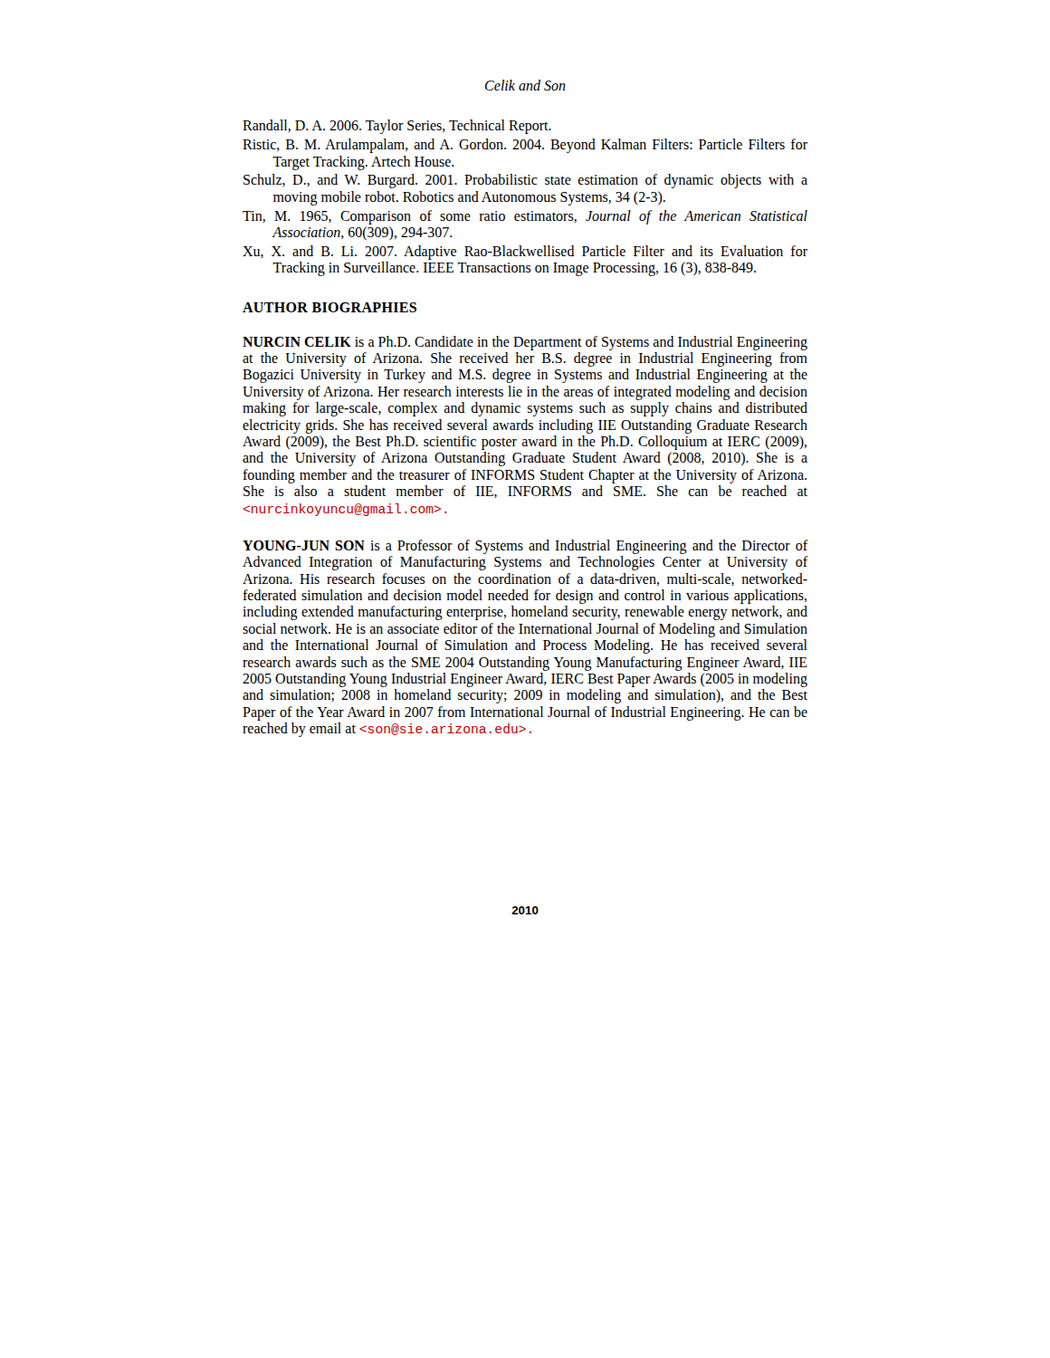Celik and Son
Randall, D. A. 2006. Taylor Series, Technical Report.
Ristic, B. M. Arulampalam, and A. Gordon. 2004. Beyond Kalman Filters: Particle Filters for Target Tracking. Artech House.
Schulz, D., and W. Burgard. 2001. Probabilistic state estimation of dynamic objects with a moving mobile robot. Robotics and Autonomous Systems, 34 (2-3).
Tin, M. 1965, Comparison of some ratio estimators, Journal of the American Statistical Association, 60(309), 294-307.
Xu, X. and B. Li. 2007. Adaptive Rao-Blackwellised Particle Filter and its Evaluation for Tracking in Surveillance. IEEE Transactions on Image Processing, 16 (3), 838-849.
AUTHOR BIOGRAPHIES
NURCIN CELIK is a Ph.D. Candidate in the Department of Systems and Industrial Engineering at the University of Arizona. She received her B.S. degree in Industrial Engineering from Bogazici University in Turkey and M.S. degree in Systems and Industrial Engineering at the University of Arizona. Her research interests lie in the areas of integrated modeling and decision making for large-scale, complex and dynamic systems such as supply chains and distributed electricity grids. She has received several awards including IIE Outstanding Graduate Research Award (2009), the Best Ph.D. scientific poster award in the Ph.D. Colloquium at IERC (2009), and the University of Arizona Outstanding Graduate Student Award (2008, 2010). She is a founding member and the treasurer of INFORMS Student Chapter at the University of Arizona. She is also a student member of IIE, INFORMS and SME. She can be reached at <nurcinkoyuncu@gmail.com>.
YOUNG-JUN SON is a Professor of Systems and Industrial Engineering and the Director of Advanced Integration of Manufacturing Systems and Technologies Center at University of Arizona. His research focuses on the coordination of a data-driven, multi-scale, networked-federated simulation and decision model needed for design and control in various applications, including extended manufacturing enterprise, homeland security, renewable energy network, and social network. He is an associate editor of the International Journal of Modeling and Simulation and the International Journal of Simulation and Process Modeling. He has received several research awards such as the SME 2004 Outstanding Young Manufacturing Engineer Award, IIE 2005 Outstanding Young Industrial Engineer Award, IERC Best Paper Awards (2005 in modeling and simulation; 2008 in homeland security; 2009 in modeling and simulation), and the Best Paper of the Year Award in 2007 from International Journal of Industrial Engineering. He can be reached by email at <son@sie.arizona.edu>.
2010